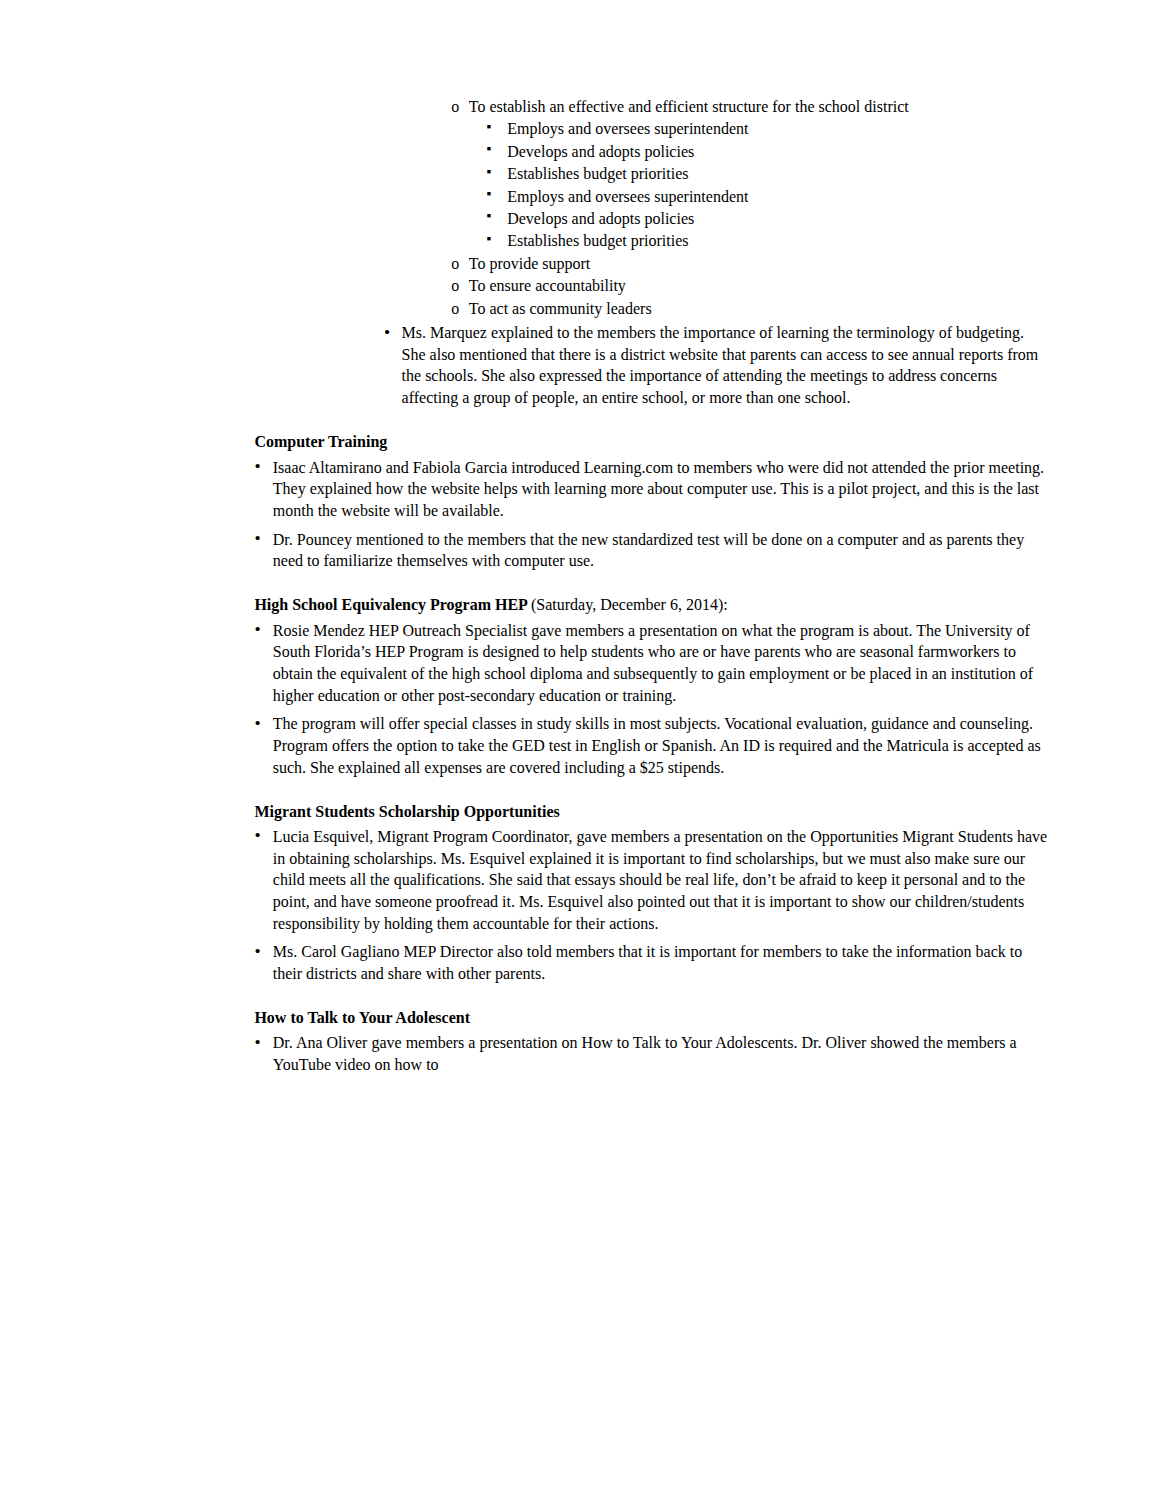To establish an effective and efficient structure for the school district
Employs and oversees superintendent
Develops and adopts policies
Establishes budget priorities
Employs and oversees superintendent
Develops and adopts policies
Establishes budget priorities
To provide support
To ensure accountability
To act as community leaders
Ms. Marquez explained to the members the importance of learning the terminology of budgeting. She also mentioned that there is a district website that parents can access to see annual reports from the schools. She also expressed the importance of attending the meetings to address concerns affecting a group of people, an entire school, or more than one school.
Computer Training
Isaac Altamirano and Fabiola Garcia introduced Learning.com to members who were did not attended the prior meeting. They explained how the website helps with learning more about computer use. This is a pilot project, and this is the last month the website will be available.
Dr. Pouncey mentioned to the members that the new standardized test will be done on a computer and as parents they need to familiarize themselves with computer use.
High School Equivalency Program HEP (Saturday, December 6, 2014):
Rosie Mendez HEP Outreach Specialist gave members a presentation on what the program is about. The University of South Florida’s HEP Program is designed to help students who are or have parents who are seasonal farmworkers to obtain the equivalent of the high school diploma and subsequently to gain employment or be placed in an institution of higher education or other post-secondary education or training.
The program will offer special classes in study skills in most subjects. Vocational evaluation, guidance and counseling. Program offers the option to take the GED test in English or Spanish. An ID is required and the Matricula is accepted as such. She explained all expenses are covered including a $25 stipends.
Migrant Students Scholarship Opportunities
Lucia Esquivel, Migrant Program Coordinator, gave members a presentation on the Opportunities Migrant Students have in obtaining scholarships. Ms. Esquivel explained it is important to find scholarships, but we must also make sure our child meets all the qualifications. She said that essays should be real life, don’t be afraid to keep it personal and to the point, and have someone proofread it. Ms. Esquivel also pointed out that it is important to show our children/students responsibility by holding them accountable for their actions.
Ms. Carol Gagliano MEP Director also told members that it is important for members to take the information back to their districts and share with other parents.
How to Talk to Your Adolescent
Dr. Ana Oliver gave members a presentation on How to Talk to Your Adolescents. Dr. Oliver showed the members a YouTube video on how to